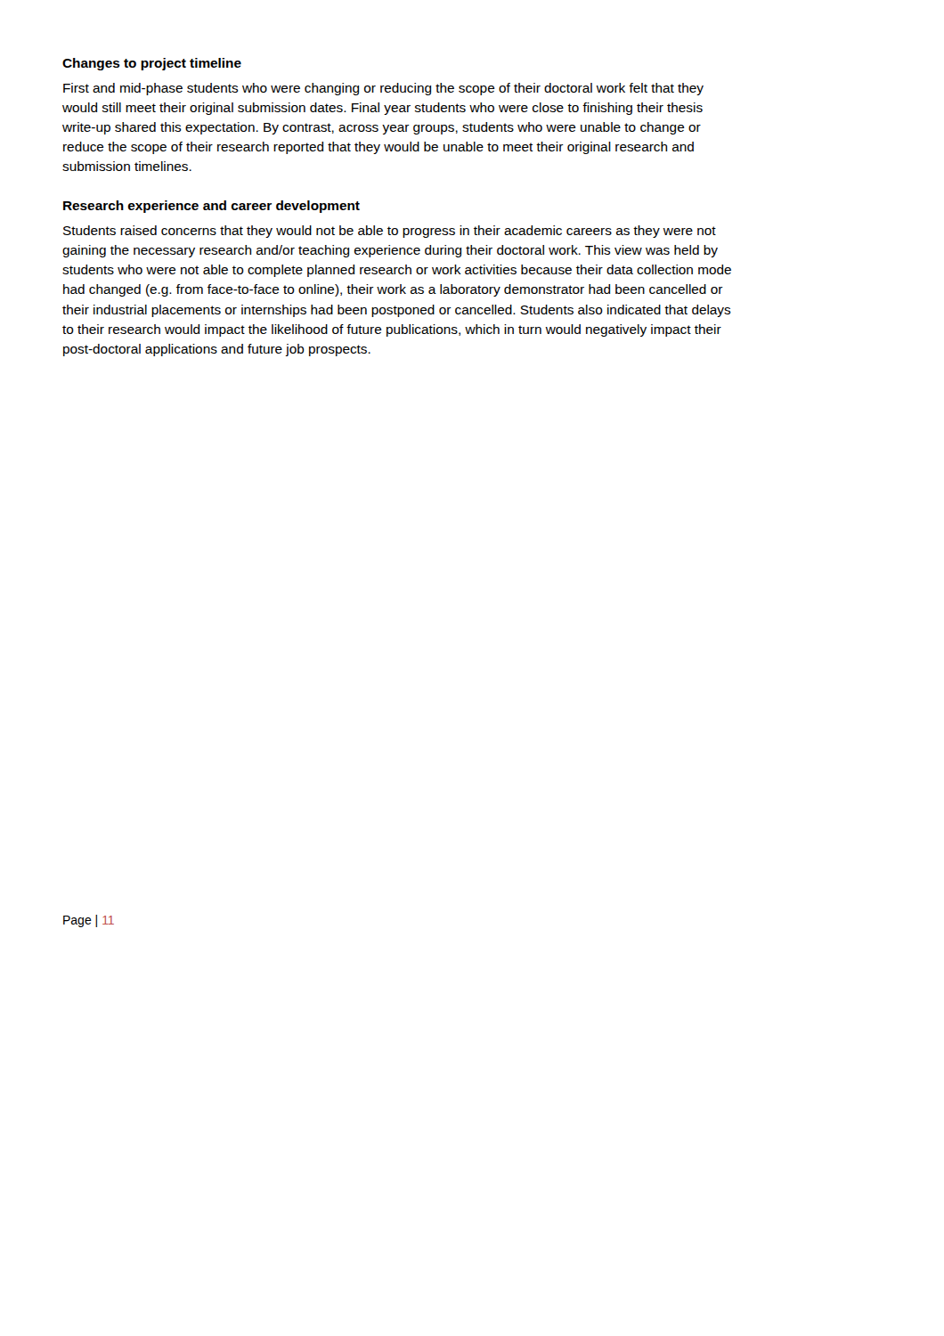Changes to project timeline
First and mid-phase students who were changing or reducing the scope of their doctoral work felt that they would still meet their original submission dates. Final year students who were close to finishing their thesis write-up shared this expectation. By contrast, across year groups, students who were unable to change or reduce the scope of their research reported that they would be unable to meet their original research and submission timelines.
Research experience and career development
Students raised concerns that they would not be able to progress in their academic careers as they were not gaining the necessary research and/or teaching experience during their doctoral work. This view was held by students who were not able to complete planned research or work activities because their data collection mode had changed (e.g. from face-to-face to online), their work as a laboratory demonstrator had been cancelled or their industrial placements or internships had been postponed or cancelled. Students also indicated that delays to their research would impact the likelihood of future publications, which in turn would negatively impact their post-doctoral applications and future job prospects.
Page | 11